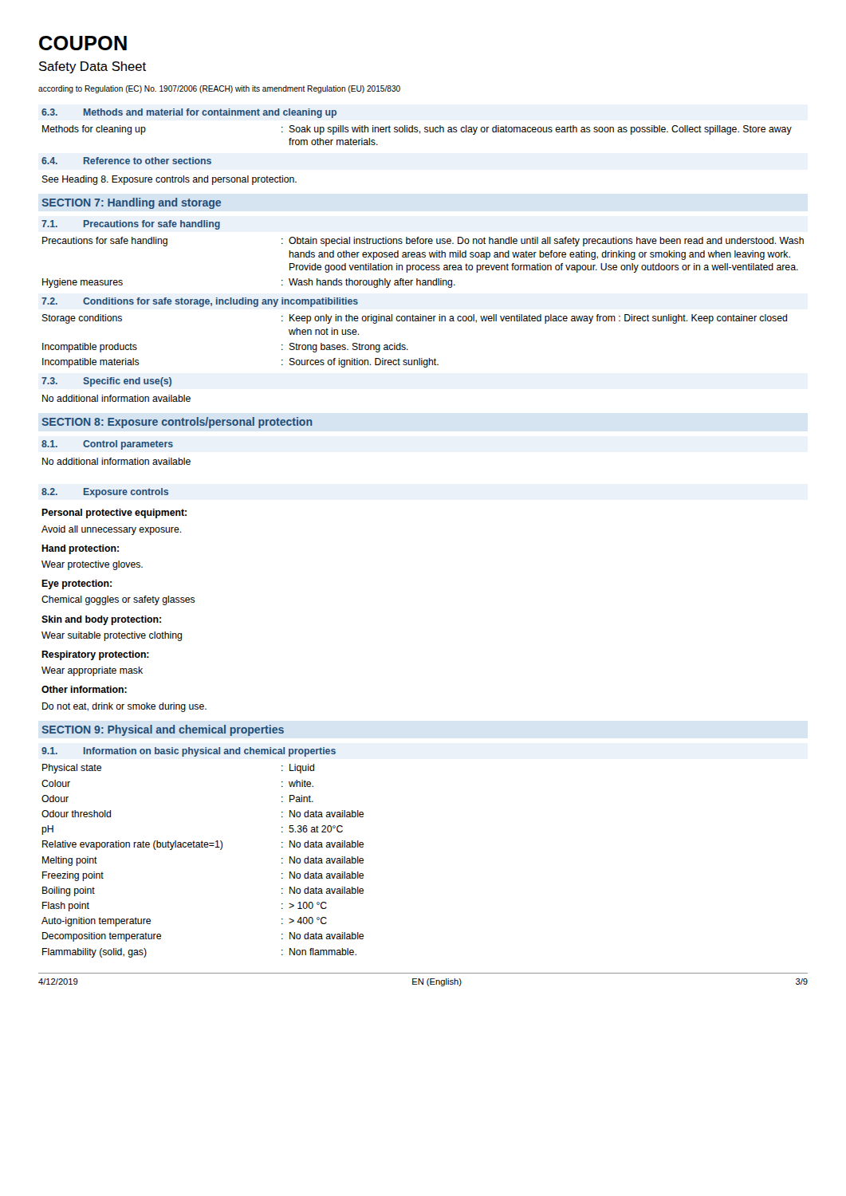COUPON
Safety Data Sheet
according to Regulation (EC) No. 1907/2006 (REACH) with its amendment Regulation (EU) 2015/830
6.3. Methods and material for containment and cleaning up
Methods for cleaning up
:
Soak up spills with inert solids, such as clay or diatomaceous earth as soon as possible. Collect spillage. Store away from other materials.
6.4. Reference to other sections
See Heading 8. Exposure controls and personal protection.
SECTION 7: Handling and storage
7.1. Precautions for safe handling
Precautions for safe handling
:
Obtain special instructions before use. Do not handle until all safety precautions have been read and understood. Wash hands and other exposed areas with mild soap and water before eating, drinking or smoking and when leaving work. Provide good ventilation in process area to prevent formation of vapour. Use only outdoors or in a well-ventilated area.
Hygiene measures
:
Wash hands thoroughly after handling.
7.2. Conditions for safe storage, including any incompatibilities
Storage conditions
:
Keep only in the original container in a cool, well ventilated place away from : Direct sunlight. Keep container closed when not in use.
Incompatible products
:
Strong bases. Strong acids.
Incompatible materials
:
Sources of ignition. Direct sunlight.
7.3. Specific end use(s)
No additional information available
SECTION 8: Exposure controls/personal protection
8.1. Control parameters
No additional information available
8.2. Exposure controls
Personal protective equipment:
Avoid all unnecessary exposure.
Hand protection:
Wear protective gloves.
Eye protection:
Chemical goggles or safety glasses
Skin and body protection:
Wear suitable protective clothing
Respiratory protection:
Wear appropriate mask
Other information:
Do not eat, drink or smoke during use.
SECTION 9: Physical and chemical properties
9.1. Information on basic physical and chemical properties
Physical state
:
Liquid
Colour
:
white.
Odour
:
Paint.
Odour threshold
:
No data available
pH
:
5.36 at 20°C
Relative evaporation rate (butylacetate=1)
:
No data available
Melting point
:
No data available
Freezing point
:
No data available
Boiling point
:
No data available
Flash point
:
> 100 °C
Auto-ignition temperature
:
> 400 °C
Decomposition temperature
:
No data available
Flammability (solid, gas)
:
Non flammable.
4/12/2019
EN (English)
3/9